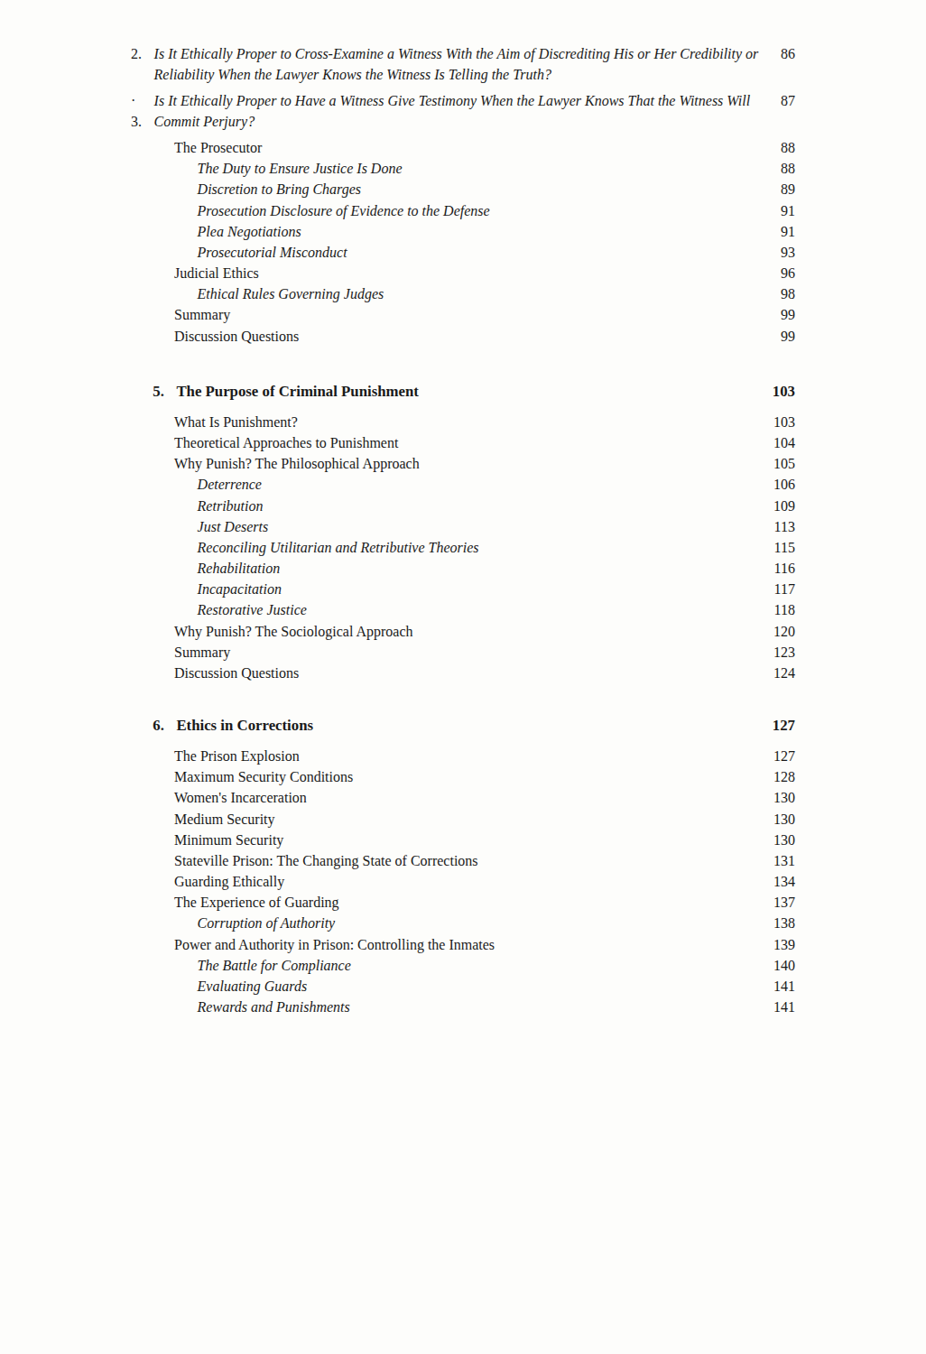2. Is It Ethically Proper to Cross-Examine a Witness With the Aim of Discrediting His or Her Credibility or Reliability When the Lawyer Knows the Witness Is Telling the Truth? 86
·3. Is It Ethically Proper to Have a Witness Give Testimony When the Lawyer Knows That the Witness Will Commit Perjury? 87
The Prosecutor 88
The Duty to Ensure Justice Is Done 88
Discretion to Bring Charges 89
Prosecution Disclosure of Evidence to the Defense 91
Plea Negotiations 91
Prosecutorial Misconduct 93
Judicial Ethics 96
Ethical Rules Governing Judges 98
Summary 99
Discussion Questions 99
5. The Purpose of Criminal Punishment 103
What Is Punishment?103
Theoretical Approaches to Punishment 104
Why Punish? The Philosophical Approach 105
Deterrence 106
Retribution 109
Just Deserts 113
Reconciling Utilitarian and Retributive Theories 115
Rehabilitation 116
Incapacitation 117
Restorative Justice 118
Why Punish? The Sociological Approach 120
Summary 123
Discussion Questions 124
6. Ethics in Corrections 127
The Prison Explosion 127
Maximum Security Conditions 128
Women's Incarceration 130
Medium Security 130
Minimum Security 130
Stateville Prison: The Changing State of Corrections 131
Guarding Ethically 134
The Experience of Guarding 137
Corruption of Authority 138
Power and Authority in Prison: Controlling the Inmates 139
The Battle for Compliance 140
Evaluating Guards 141
Rewards and Punishments 141